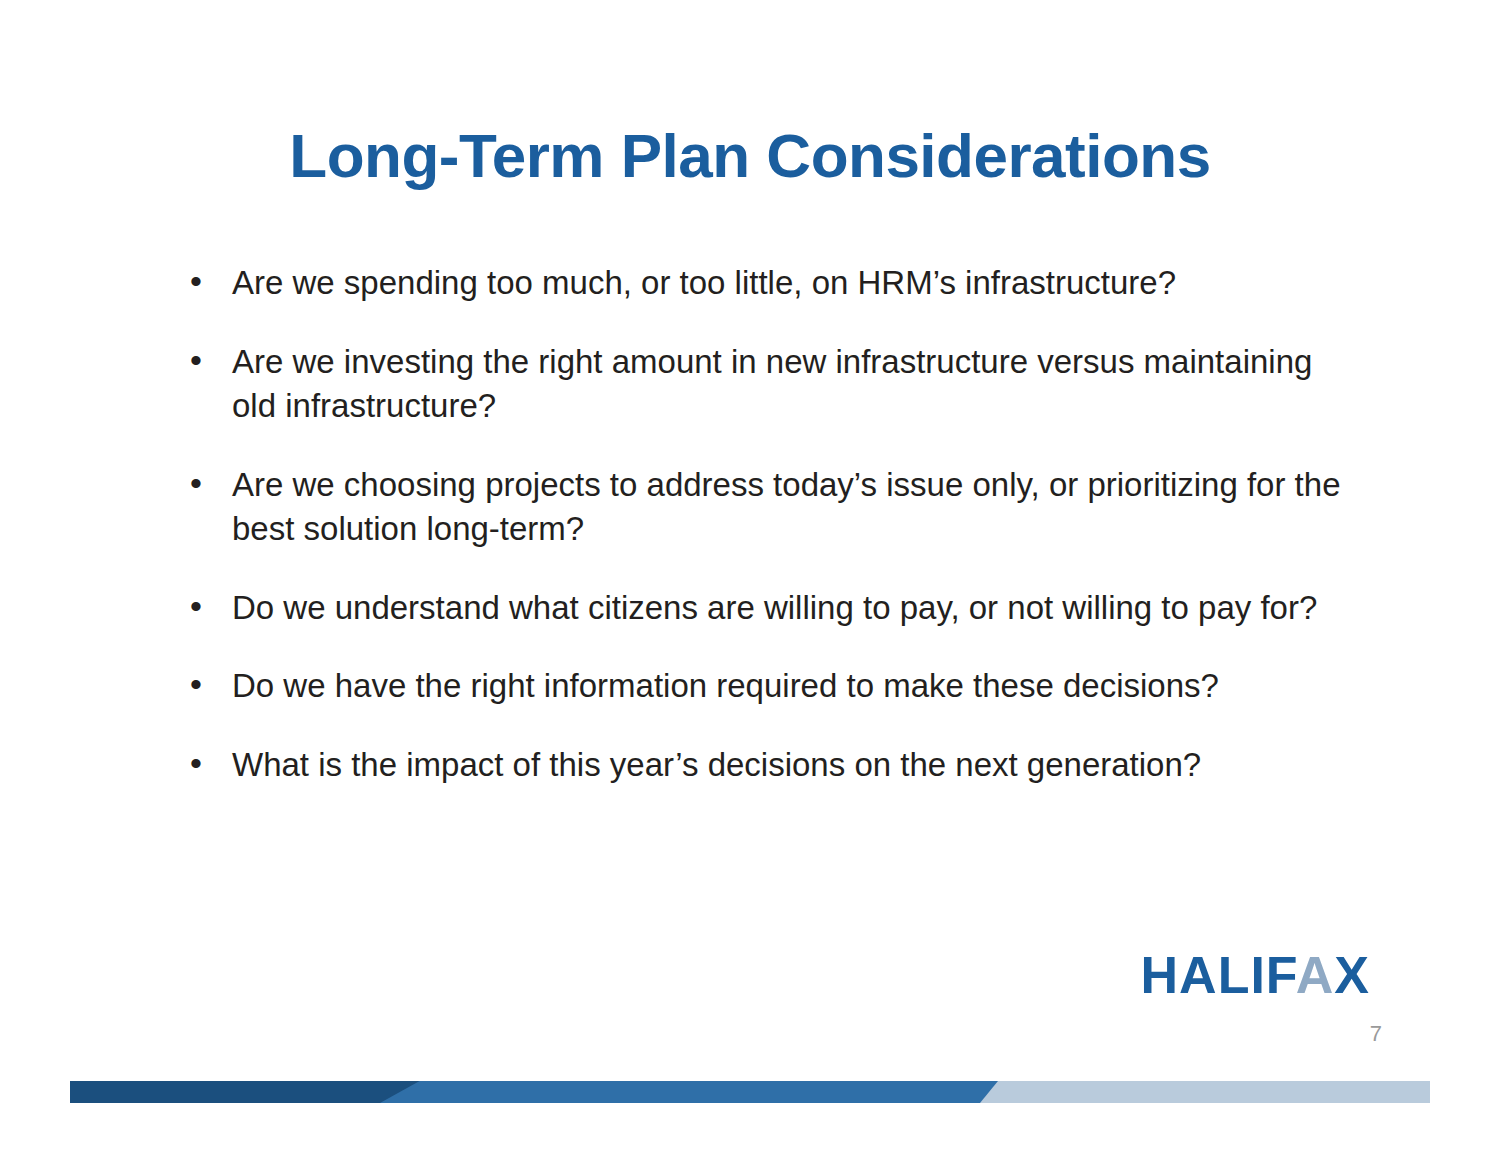Long-Term Plan Considerations
Are we spending too much, or too little, on HRM’s infrastructure?
Are we investing the right amount in new infrastructure versus maintaining old infrastructure?
Are we choosing projects to address today’s issue only, or prioritizing for the best solution long-term?
Do we understand what citizens are willing to pay, or not willing to pay for?
Do we have the right information required to make these decisions?
What is the impact of this year’s decisions on the next generation?
HALIFAX
7